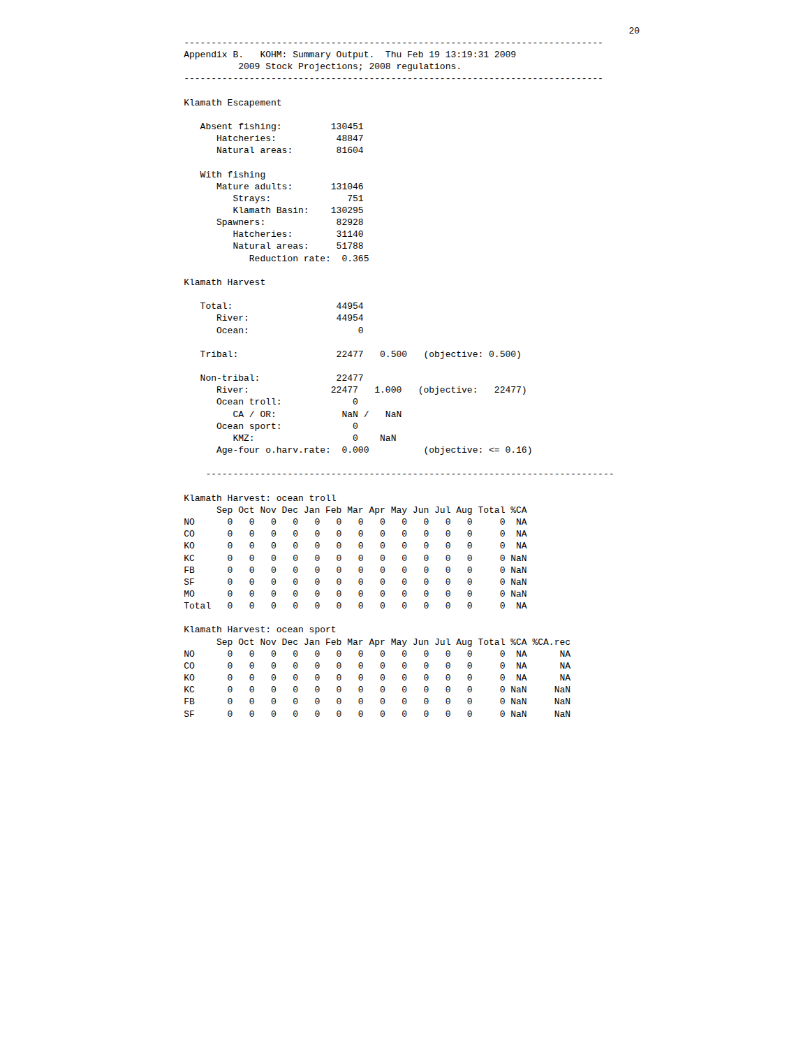20
-----------------------------------------------------------------------------
Appendix B.   KOHM: Summary Output.  Thu Feb 19 13:19:31 2009
          2009 Stock Projections; 2008 regulations.
-----------------------------------------------------------------------------
Klamath Escapement

   Absent fishing:         130451
      Hatcheries:           48847
      Natural areas:        81604

   With fishing
      Mature adults:       131046
         Strays:              751
         Klamath Basin:    130295
      Spawners:             82928
         Hatcheries:        31140
         Natural areas:     51788
            Reduction rate:  0.365
Klamath Harvest

   Total:                   44954
      River:                44954
      Ocean:                    0

   Tribal:                  22477   0.500   (objective: 0.500)

   Non-tribal:              22477
      River:               22477   1.000   (objective:   22477)
      Ocean troll:             0
         CA / OR:            NaN /   NaN
      Ocean sport:             0
         KMZ:                  0    NaN
      Age-four o.harv.rate:  0.000          (objective: <= 0.16)
    ---------------------------------------------------------------------------
Klamath Harvest: ocean troll
      Sep Oct Nov Dec Jan Feb Mar Apr May Jun Jul Aug Total %CA
NO      0   0   0   0   0   0   0   0   0   0   0   0     0  NA
CO      0   0   0   0   0   0   0   0   0   0   0   0     0  NA
KO      0   0   0   0   0   0   0   0   0   0   0   0     0  NA
KC      0   0   0   0   0   0   0   0   0   0   0   0     0 NaN
FB      0   0   0   0   0   0   0   0   0   0   0   0     0 NaN
SF      0   0   0   0   0   0   0   0   0   0   0   0     0 NaN
MO      0   0   0   0   0   0   0   0   0   0   0   0     0 NaN
Total   0   0   0   0   0   0   0   0   0   0   0   0     0  NA
Klamath Harvest: ocean sport
      Sep Oct Nov Dec Jan Feb Mar Apr May Jun Jul Aug Total %CA %CA.rec
NO      0   0   0   0   0   0   0   0   0   0   0   0     0  NA      NA
CO      0   0   0   0   0   0   0   0   0   0   0   0     0  NA      NA
KO      0   0   0   0   0   0   0   0   0   0   0   0     0  NA      NA
KC      0   0   0   0   0   0   0   0   0   0   0   0     0 NaN     NaN
FB      0   0   0   0   0   0   0   0   0   0   0   0     0 NaN     NaN
SF      0   0   0   0   0   0   0   0   0   0   0   0     0 NaN     NaN